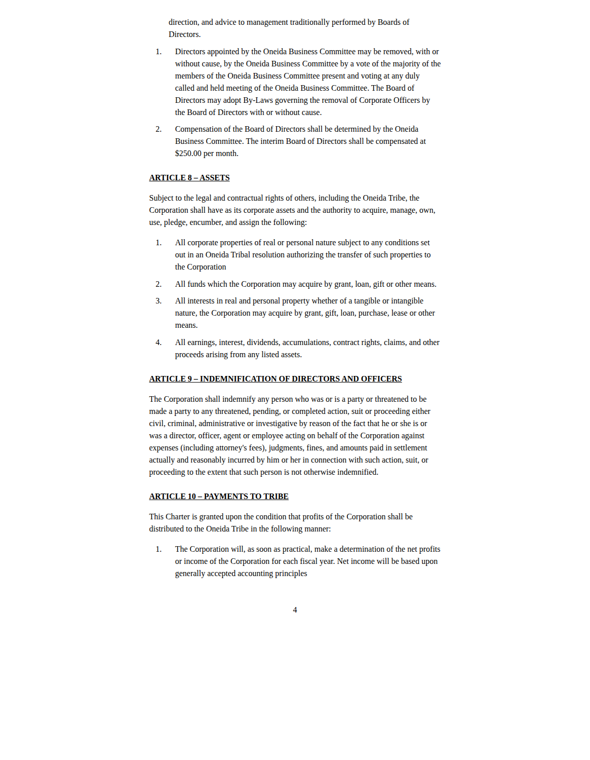direction, and advice to management traditionally performed by Boards of Directors.
Directors appointed by the Oneida Business Committee may be removed, with or without cause, by the Oneida Business Committee by a vote of the majority of the members of the Oneida Business Committee present and voting at any duly called and held meeting of the Oneida Business Committee. The Board of Directors may adopt By-Laws governing the removal of Corporate Officers by the Board of Directors with or without cause.
Compensation of the Board of Directors shall be determined by the Oneida Business Committee. The interim Board of Directors shall be compensated at $250.00 per month.
ARTICLE 8 – ASSETS
Subject to the legal and contractual rights of others, including the Oneida Tribe, the Corporation shall have as its corporate assets and the authority to acquire, manage, own, use, pledge, encumber, and assign the following:
All corporate properties of real or personal nature subject to any conditions set out in an Oneida Tribal resolution authorizing the transfer of such properties to the Corporation
All funds which the Corporation may acquire by grant, loan, gift or other means.
All interests in real and personal property whether of a tangible or intangible nature, the Corporation may acquire by grant, gift, loan, purchase, lease or other means.
All earnings, interest, dividends, accumulations, contract rights, claims, and other proceeds arising from any listed assets.
ARTICLE 9 – INDEMNIFICATION OF DIRECTORS AND OFFICERS
The Corporation shall indemnify any person who was or is a party or threatened to be made a party to any threatened, pending, or completed action, suit or proceeding either civil, criminal, administrative or investigative by reason of the fact that he or she is or was a director, officer, agent or employee acting on behalf of the Corporation against expenses (including attorney's fees), judgments, fines, and amounts paid in settlement actually and reasonably incurred by him or her in connection with such action, suit, or proceeding to the extent that such person is not otherwise indemnified.
ARTICLE 10 – PAYMENTS TO TRIBE
This Charter is granted upon the condition that profits of the Corporation shall be distributed to the Oneida Tribe in the following manner:
The Corporation will, as soon as practical, make a determination of the net profits or income of the Corporation for each fiscal year. Net income will be based upon generally accepted accounting principles
4